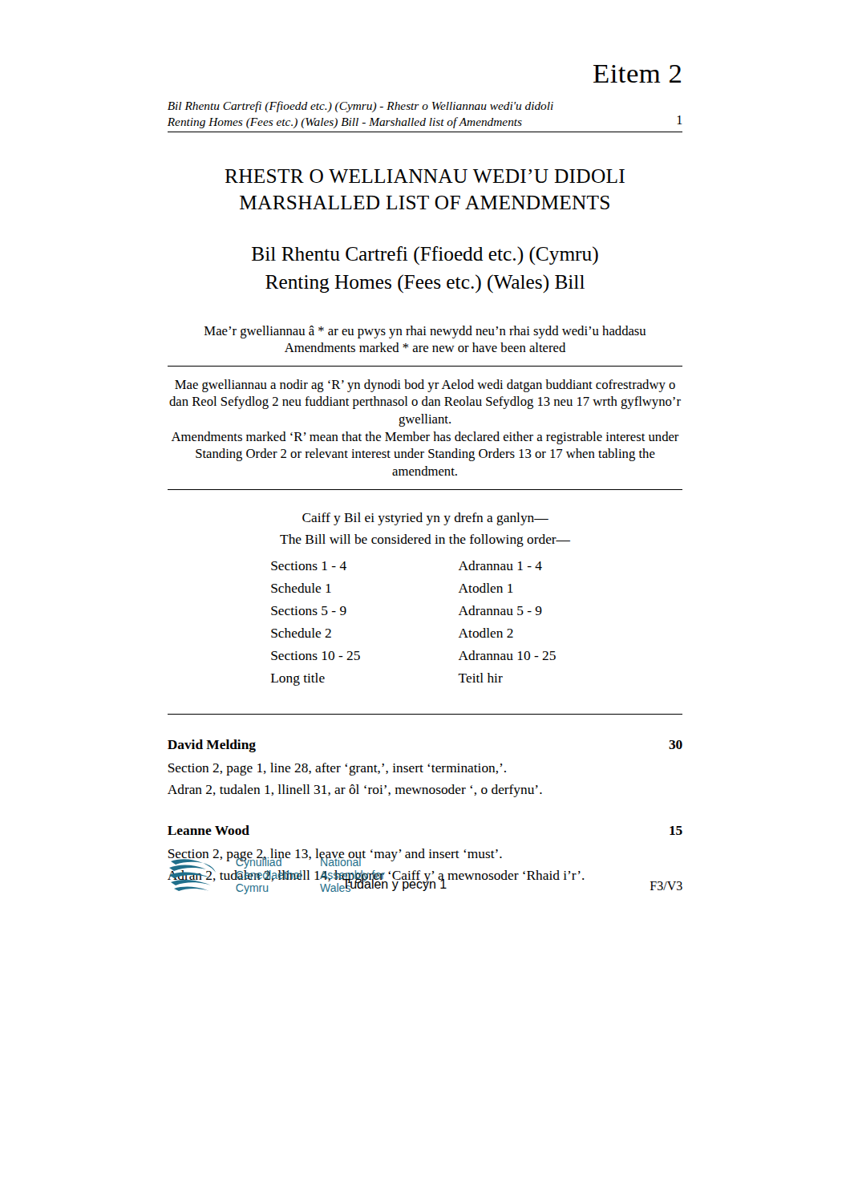Eitem 2
Bil Rhentu Cartrefi (Ffioedd etc.) (Cymru) - Rhestr o Welliannau wedi'u didoli
Renting Homes (Fees etc.) (Wales) Bill - Marshalled list of Amendments
1
RHESTR O WELLIANNAU WEDI’U DIDOLI
MARSHALLED LIST OF AMENDMENTS
Bil Rhentu Cartrefi (Ffioedd etc.) (Cymru)
Renting Homes (Fees etc.) (Wales) Bill
Mae’r gwelliannau â * ar eu pwys yn rhai newydd neu’n rhai sydd wedi’u haddasu
Amendments marked * are new or have been altered
Mae gwelliannau a nodir ag ‘R’ yn dynodi bod yr Aelod wedi datgan buddiant cofrestradwy o dan Reol Sefydlog 2 neu fuddiant perthnasol o dan Reolau Sefydlog 13 neu 17 wrth gyflwyno’r gwelliant.
Amendments marked ‘R’ mean that the Member has declared either a registrable interest under Standing Order 2 or relevant interest under Standing Orders 13 or 17 when tabling the amendment.
Caiff y Bil ei ystyried yn y drefn a ganlyn—
The Bill will be considered in the following order—
| Sections 1 - 4 | Adrannau 1 - 4 |
| Schedule 1 | Atodlen 1 |
| Sections 5 - 9 | Adrannau 5 - 9 |
| Schedule 2 | Atodlen 2 |
| Sections 10 - 25 | Adrannau 10 - 25 |
| Long title | Teitl hir |
David Melding 30
Section 2, page 1, line 28, after ‘grant,’, insert ‘termination,’.
Adran 2, tudalen 1, llinell 31, ar ôl ‘roi’, mewnosoder ‘, o derfynu’.
Leanne Wood 15
Section 2, page 2, line 13, leave out ‘may’ and insert ‘must’.
Adran 2, tudalen 2, llinell 14, hepgorer ‘Caiff y’ a mewnosoder ‘Rhaid i’r’.
Cynulliad
Cenedlaethol
Cymru
National
Assembly for
Wales
Tudalen y pecyn 1
F3/V3